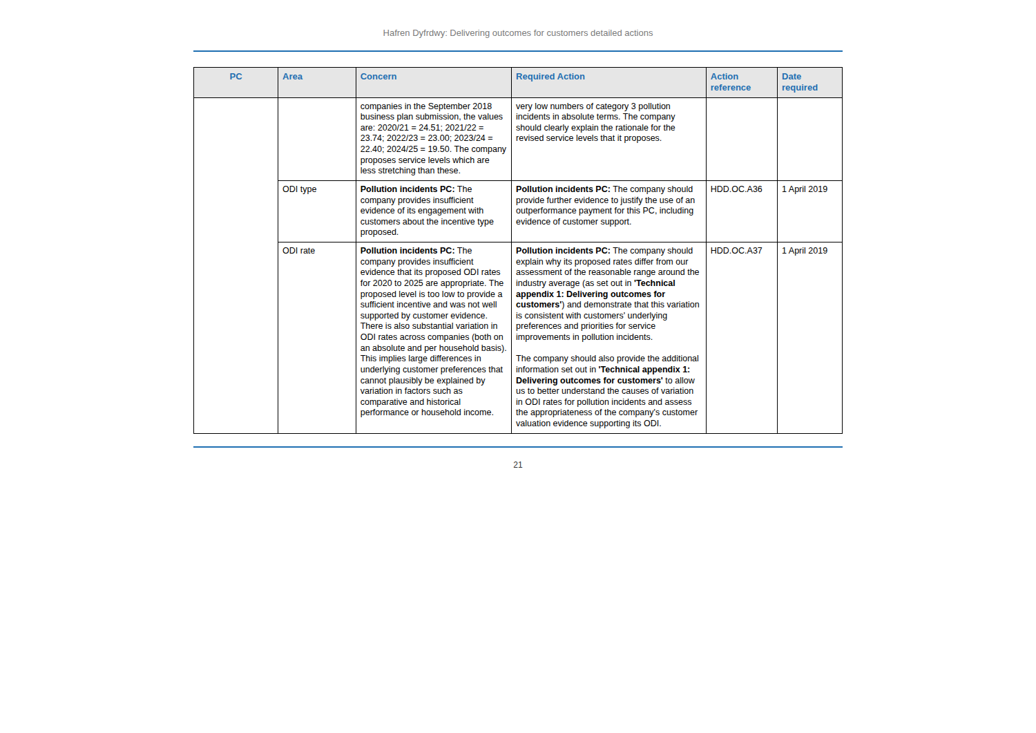Hafren Dyfrdwy: Delivering outcomes for customers detailed actions
| PC | Area | Concern | Required Action | Action reference | Date required |
| --- | --- | --- | --- | --- | --- |
| | | companies in the September 2018 business plan submission, the values are: 2020/21 = 24.51; 2021/22 = 23.74; 2022/23 = 23.00; 2023/24 = 22.40; 2024/25 = 19.50. The company proposes service levels which are less stretching than these. | very low numbers of category 3 pollution incidents in absolute terms. The company should clearly explain the rationale for the revised service levels that it proposes. | | |
| ODI type | Pollution incidents PC: The company provides insufficient evidence of its engagement with customers about the incentive type proposed. | Pollution incidents PC: The company should provide further evidence to justify the use of an outperformance payment for this PC, including evidence of customer support. | HDD.OC.A36 | 1 April 2019 |
| ODI rate | Pollution incidents PC: The company provides insufficient evidence that its proposed ODI rates for 2020 to 2025 are appropriate. The proposed level is too low to provide a sufficient incentive and was not well supported by customer evidence. There is also substantial variation in ODI rates across companies (both on an absolute and per household basis). This implies large differences in underlying customer preferences that cannot plausibly be explained by variation in factors such as comparative and historical performance or household income. | Pollution incidents PC: The company should explain why its proposed rates differ from our assessment of the reasonable range around the industry average (as set out in 'Technical appendix 1: Delivering outcomes for customers' ) and demonstrate that this variation is consistent with customers' underlying preferences and priorities for service improvements in pollution incidents. The company should also provide the additional information set out in 'Technical appendix 1: Delivering outcomes for customers' to allow us to better understand the causes of variation in ODI rates for pollution incidents and assess the appropriateness of the company's customer valuation evidence supporting its ODI. | HDD.OC.A37 | 1 April 2019 |
21